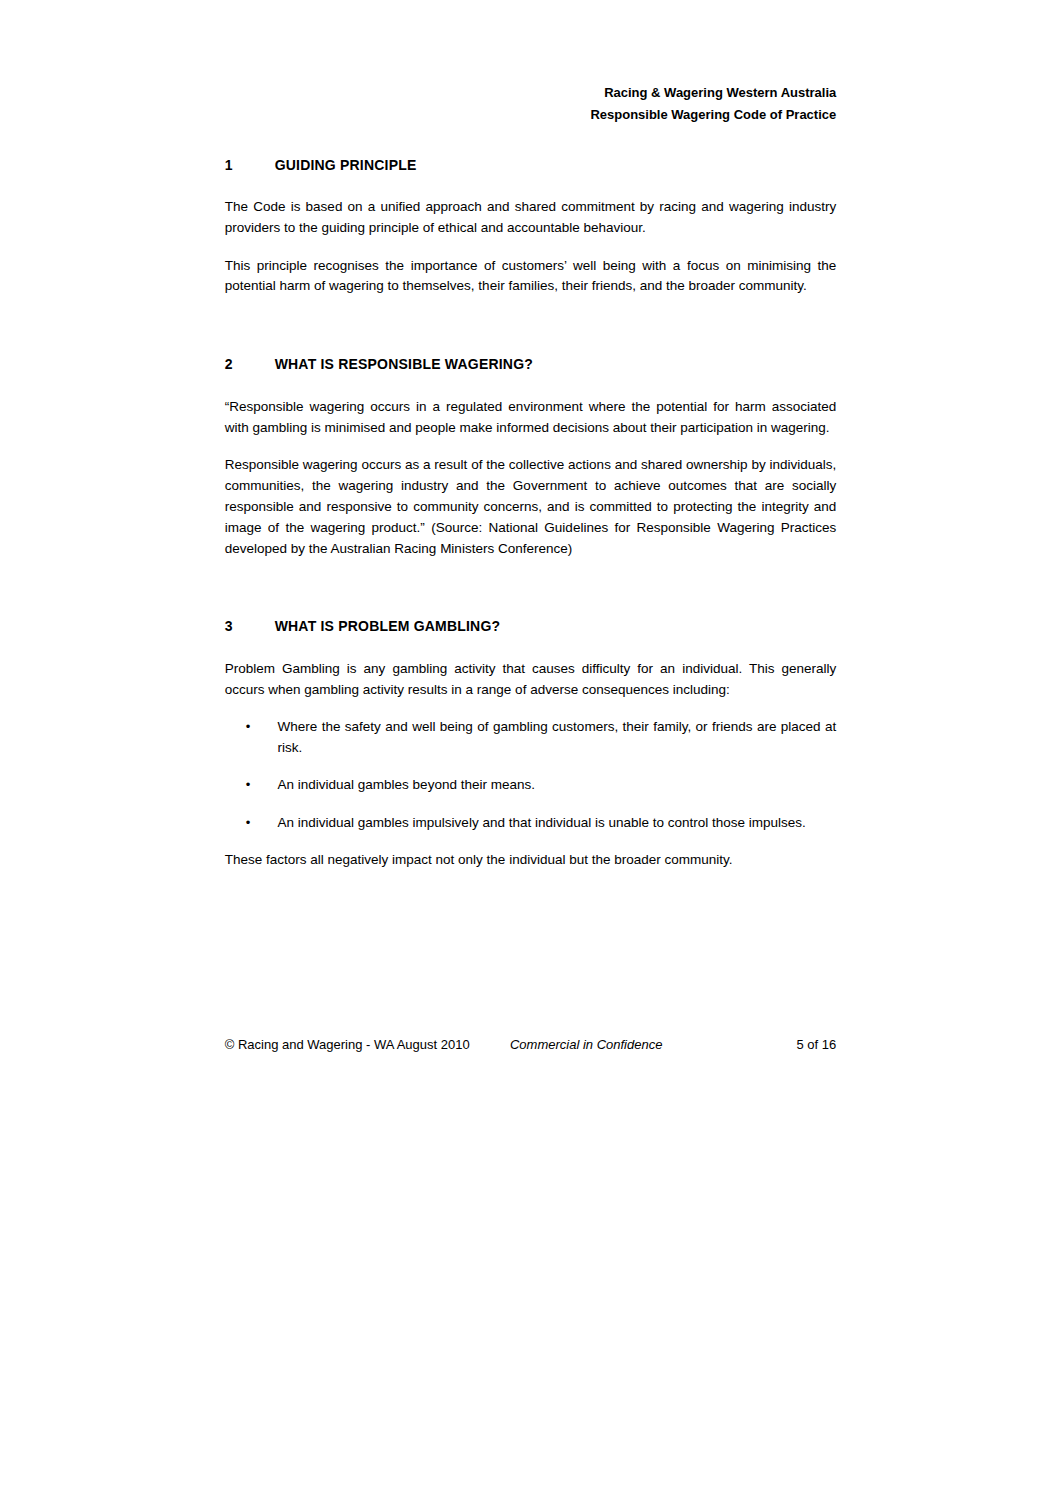Racing & Wagering Western Australia
Responsible Wagering Code of Practice
1 GUIDING PRINCIPLE
The Code is based on a unified approach and shared commitment by racing and wagering industry providers to the guiding principle of ethical and accountable behaviour.
This principle recognises the importance of customers’ well being with a focus on minimising the potential harm of wagering to themselves, their families, their friends, and the broader community.
2 WHAT IS RESPONSIBLE WAGERING?
“Responsible wagering occurs in a regulated environment where the potential for harm associated with gambling is minimised and people make informed decisions about their participation in wagering.
Responsible wagering occurs as a result of the collective actions and shared ownership by individuals, communities, the wagering industry and the Government to achieve outcomes that are socially responsible and responsive to community concerns, and is committed to protecting the integrity and image of the wagering product.” (Source: National Guidelines for Responsible Wagering Practices developed by the Australian Racing Ministers Conference)
3 WHAT IS PROBLEM GAMBLING?
Problem Gambling is any gambling activity that causes difficulty for an individual. This generally occurs when gambling activity results in a range of adverse consequences including:
Where the safety and well being of gambling customers, their family, or friends are placed at risk.
An individual gambles beyond their means.
An individual gambles impulsively and that individual is unable to control those impulses.
These factors all negatively impact not only the individual but the broader community.
© Racing and Wagering - WA August 2010
Commercial in Confidence
5 of 16